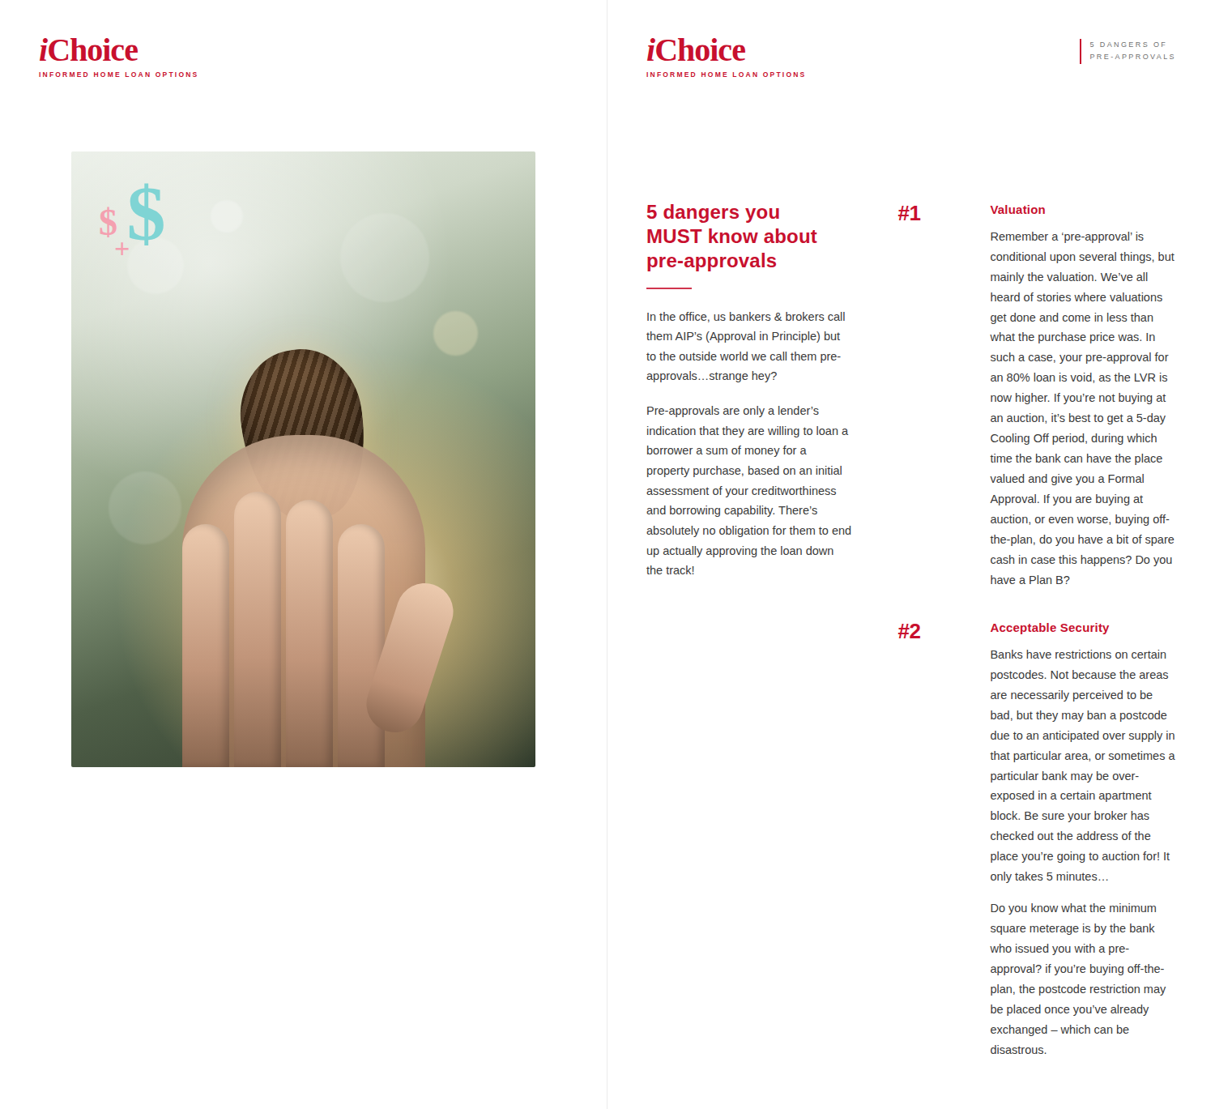i Choice Informed Home Loan Options
$+$
i Choice Informed Home Loan Options
5 Dangers of
Pre-Approvals
5 dangers you
MUST know about
pre-approvals
In the office, us bankers & brokers call them AIP’s (Approval in Principle) but to the outside world we call them pre-approvals…strange hey?
Pre-approvals are only a lender’s indication that they are willing to loan a borrower a sum of money for a property purchase, based on an initial assessment of your creditworthiness and borrowing capability. There’s absolutely no obligation for them to end up actually approving the loan down the track!
#1
Valuation
Remember a ‘pre-approval’ is conditional upon several things, but mainly the valuation. We’ve all heard of stories where valuations get done and come in less than what the purchase price was. In such a case, your pre-approval for an 80% loan is void, as the LVR is now higher. If you’re not buying at an auction, it’s best to get a 5-day Cooling Off period, during which time the bank can have the place valued and give you a Formal Approval. If you are buying at auction, or even worse, buying off-the-plan, do you have a bit of spare cash in case this happens? Do you have a Plan B?
#2
Acceptable Security
Banks have restrictions on certain postcodes. Not because the areas are necessarily perceived to be bad, but they may ban a postcode due to an anticipated over supply in that particular area, or sometimes a particular bank may be over-exposed in a certain apartment block. Be sure your broker has checked out the address of the place you’re going to auction for! It only takes 5 minutes…
Do you know what the minimum square meterage is by the bank who issued you with a pre-approval? if you’re buying off-the-plan, the postcode restriction may be placed once you’ve already exchanged – which can be disastrous.